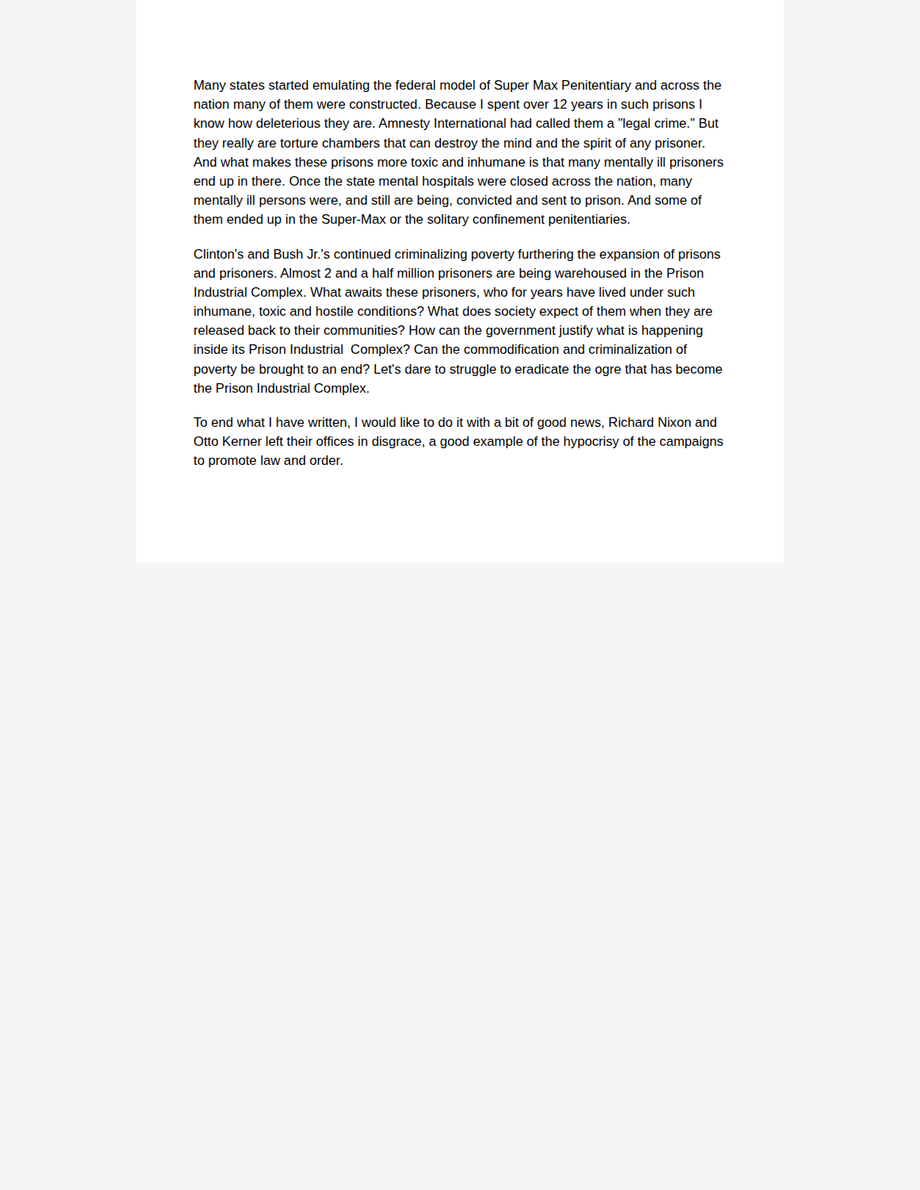Many states started emulating the federal model of Super Max Penitentiary and across the nation many of them were constructed. Because I spent over 12 years in such prisons I know how deleterious they are. Amnesty International had called them a "legal crime." But they really are torture chambers that can destroy the mind and the spirit of any prisoner. And what makes these prisons more toxic and inhumane is that many mentally ill prisoners end up in there. Once the state mental hospitals were closed across the nation, many mentally ill persons were, and still are being, convicted and sent to prison. And some of them ended up in the Super-Max or the solitary confinement penitentiaries.
Clinton's and Bush Jr.'s continued criminalizing poverty furthering the expansion of prisons and prisoners. Almost 2 and a half million prisoners are being warehoused in the Prison Industrial Complex. What awaits these prisoners, who for years have lived under such inhumane, toxic and hostile conditions? What does society expect of them when they are released back to their communities? How can the government justify what is happening inside its Prison Industrial Complex? Can the commodification and criminalization of poverty be brought to an end? Let's dare to struggle to eradicate the ogre that has become the Prison Industrial Complex.
To end what I have written, I would like to do it with a bit of good news, Richard Nixon and Otto Kerner left their offices in disgrace, a good example of the hypocrisy of the campaigns to promote law and order.